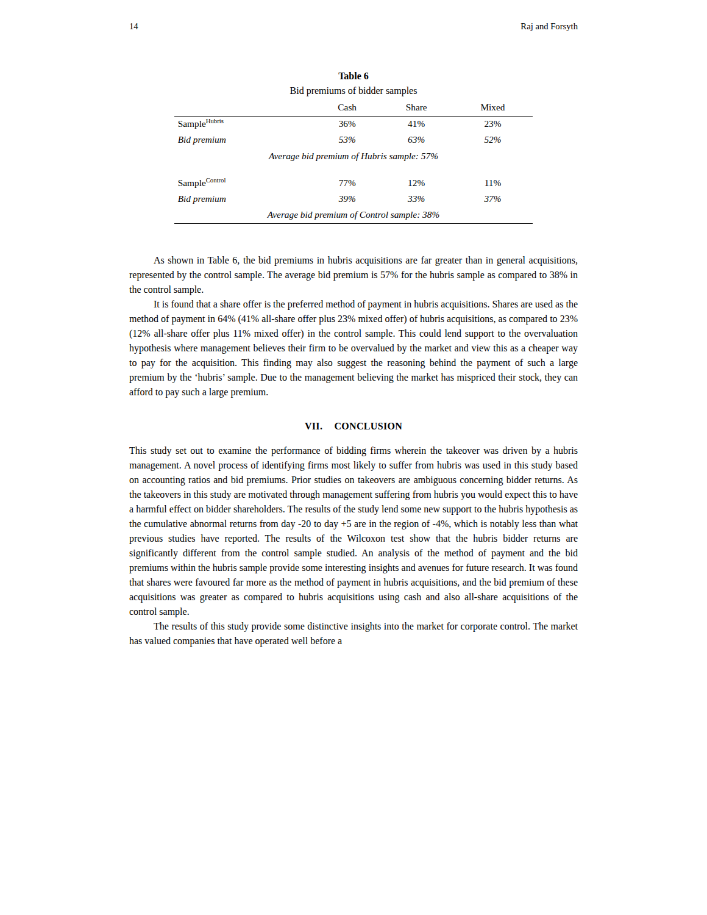14 Raj and Forsyth
Table 6 Bid premiums of bidder samples
| | Cash | Share | Mixed |
| --- | --- | --- | --- |
| Sample Hubris | 36% | 41% | 23% |
| Bid premium | 53% | 63% | 52% |
| Average bid premium of Hubris sample: 57% |
| Sample Control | 77% | 12% | 11% |
| Bid premium | 39% | 33% | 37% |
| Average bid premium of Control sample: 38% |
As shown in Table 6, the bid premiums in hubris acquisitions are far greater than in general acquisitions, represented by the control sample. The average bid premium is 57% for the hubris sample as compared to 38% in the control sample.
It is found that a share offer is the preferred method of payment in hubris acquisitions. Shares are used as the method of payment in 64% (41% all-share offer plus 23% mixed offer) of hubris acquisitions, as compared to 23% (12% all-share offer plus 11% mixed offer) in the control sample. This could lend support to the overvaluation hypothesis where management believes their firm to be overvalued by the market and view this as a cheaper way to pay for the acquisition. This finding may also suggest the reasoning behind the payment of such a large premium by the ‘hubris’ sample. Due to the management believing the market has mispriced their stock, they can afford to pay such a large premium.
VII. CONCLUSION
This study set out to examine the performance of bidding firms wherein the takeover was driven by a hubris management. A novel process of identifying firms most likely to suffer from hubris was used in this study based on accounting ratios and bid premiums. Prior studies on takeovers are ambiguous concerning bidder returns. As the takeovers in this study are motivated through management suffering from hubris you would expect this to have a harmful effect on bidder shareholders. The results of the study lend some new support to the hubris hypothesis as the cumulative abnormal returns from day -20 to day +5 are in the region of -4%, which is notably less than what previous studies have reported. The results of the Wilcoxon test show that the hubris bidder returns are significantly different from the control sample studied. An analysis of the method of payment and the bid premiums within the hubris sample provide some interesting insights and avenues for future research. It was found that shares were favoured far more as the method of payment in hubris acquisitions, and the bid premium of these acquisitions was greater as compared to hubris acquisitions using cash and also all-share acquisitions of the control sample.
The results of this study provide some distinctive insights into the market for corporate control. The market has valued companies that have operated well before a